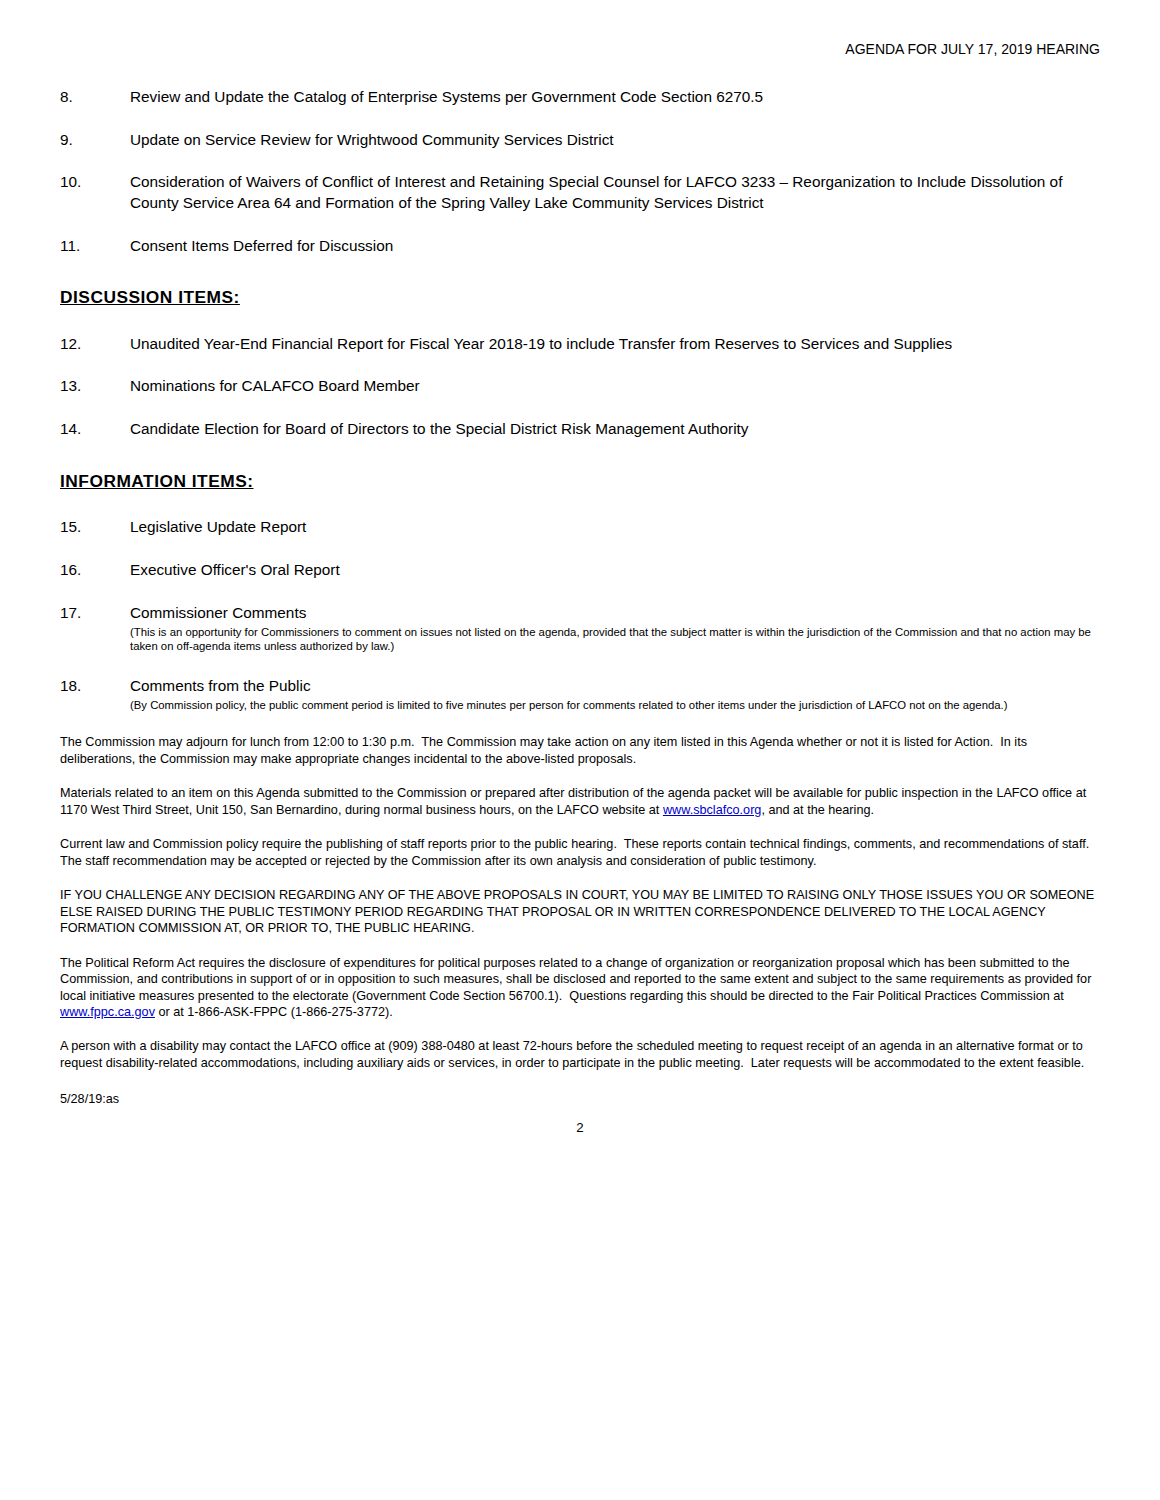AGENDA FOR JULY 17, 2019 HEARING
8.
Review and Update the Catalog of Enterprise Systems per Government Code Section 6270.5
9.
Update on Service Review for Wrightwood Community Services District
10.
Consideration of Waivers of Conflict of Interest and Retaining Special Counsel for LAFCO 3233 – Reorganization to Include Dissolution of County Service Area 64 and Formation of the Spring Valley Lake Community Services District
11.
Consent Items Deferred for Discussion
DISCUSSION ITEMS:
12.
Unaudited Year-End Financial Report for Fiscal Year 2018-19 to include Transfer from Reserves to Services and Supplies
13.
Nominations for CALAFCO Board Member
14.
Candidate Election for Board of Directors to the Special District Risk Management Authority
INFORMATION ITEMS:
15.
Legislative Update Report
16.
Executive Officer's Oral Report
17.
Commissioner Comments (This is an opportunity for Commissioners to comment on issues not listed on the agenda, provided that the subject matter is within the jurisdiction of the Commission and that no action may be taken on off-agenda items unless authorized by law.)
18.
Comments from the Public (By Commission policy, the public comment period is limited to five minutes per person for comments related to other items under the jurisdiction of LAFCO not on the agenda.)
The Commission may adjourn for lunch from 12:00 to 1:30 p.m. The Commission may take action on any item listed in this Agenda whether or not it is listed for Action. In its deliberations, the Commission may make appropriate changes incidental to the above-listed proposals.
Materials related to an item on this Agenda submitted to the Commission or prepared after distribution of the agenda packet will be available for public inspection in the LAFCO office at 1170 West Third Street, Unit 150, San Bernardino, during normal business hours, on the LAFCO website at www.sbclafco.org, and at the hearing.
Current law and Commission policy require the publishing of staff reports prior to the public hearing. These reports contain technical findings, comments, and recommendations of staff. The staff recommendation may be accepted or rejected by the Commission after its own analysis and consideration of public testimony.
IF YOU CHALLENGE ANY DECISION REGARDING ANY OF THE ABOVE PROPOSALS IN COURT, YOU MAY BE LIMITED TO RAISING ONLY THOSE ISSUES YOU OR SOMEONE ELSE RAISED DURING THE PUBLIC TESTIMONY PERIOD REGARDING THAT PROPOSAL OR IN WRITTEN CORRESPONDENCE DELIVERED TO THE LOCAL AGENCY FORMATION COMMISSION AT, OR PRIOR TO, THE PUBLIC HEARING.
The Political Reform Act requires the disclosure of expenditures for political purposes related to a change of organization or reorganization proposal which has been submitted to the Commission, and contributions in support of or in opposition to such measures, shall be disclosed and reported to the same extent and subject to the same requirements as provided for local initiative measures presented to the electorate (Government Code Section 56700.1). Questions regarding this should be directed to the Fair Political Practices Commission at www.fppc.ca.gov or at 1-866-ASK-FPPC (1-866-275-3772).
A person with a disability may contact the LAFCO office at (909) 388-0480 at least 72-hours before the scheduled meeting to request receipt of an agenda in an alternative format or to request disability-related accommodations, including auxiliary aids or services, in order to participate in the public meeting. Later requests will be accommodated to the extent feasible.
5/28/19:as
2